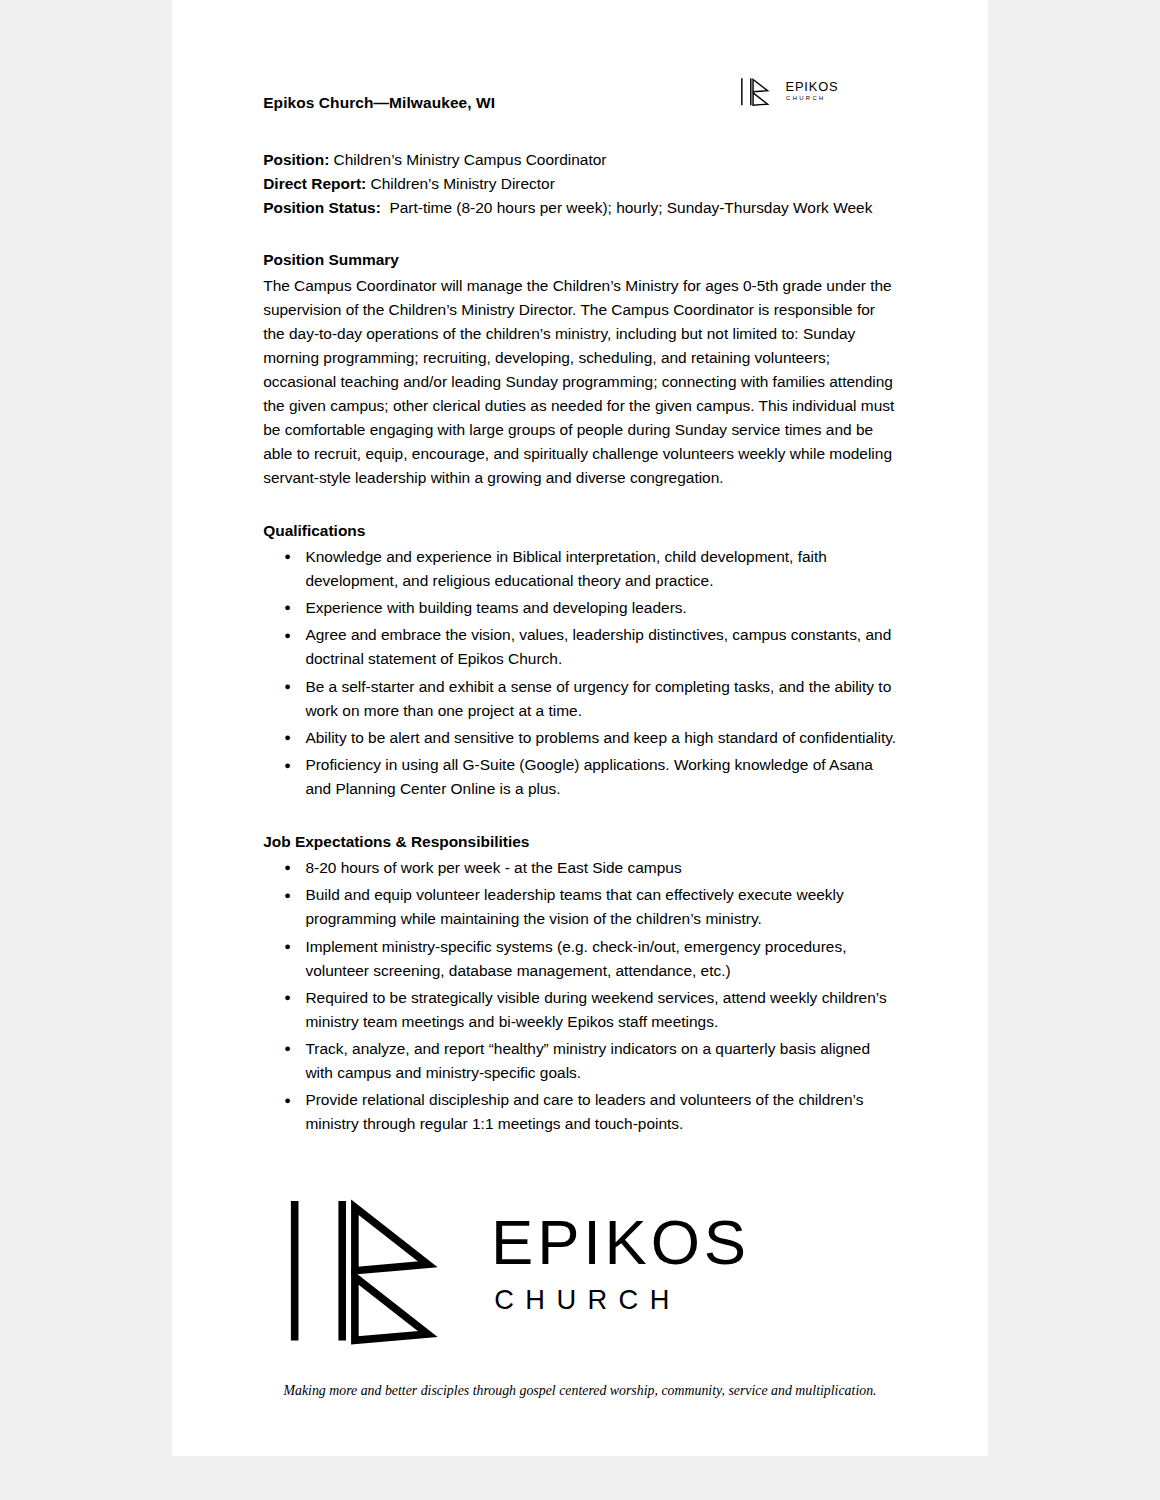EPIKOS CHURCH
Epikos Church—Milwaukee, WI
Position: Children’s Ministry Campus Coordinator
Direct Report: Children’s Ministry Director
Position Status: Part-time (8-20 hours per week); hourly; Sunday-Thursday Work Week
Position Summary
The Campus Coordinator will manage the Children’s Ministry for ages 0-5th grade under the supervision of the Children’s Ministry Director. The Campus Coordinator is responsible for the day-to-day operations of the children’s ministry, including but not limited to: Sunday morning programming; recruiting, developing, scheduling, and retaining volunteers; occasional teaching and/or leading Sunday programming; connecting with families attending the given campus; other clerical duties as needed for the given campus. This individual must be comfortable engaging with large groups of people during Sunday service times and be able to recruit, equip, encourage, and spiritually challenge volunteers weekly while modeling servant-style leadership within a growing and diverse congregation.
Qualifications
Knowledge and experience in Biblical interpretation, child development, faith development, and religious educational theory and practice.
Experience with building teams and developing leaders.
Agree and embrace the vision, values, leadership distinctives, campus constants, and doctrinal statement of Epikos Church.
Be a self-starter and exhibit a sense of urgency for completing tasks, and the ability to work on more than one project at a time.
Ability to be alert and sensitive to problems and keep a high standard of confidentiality.
Proficiency in using all G-Suite (Google) applications. Working knowledge of Asana and Planning Center Online is a plus.
Job Expectations & Responsibilities
8-20 hours of work per week - at the East Side campus
Build and equip volunteer leadership teams that can effectively execute weekly programming while maintaining the vision of the children’s ministry.
Implement ministry-specific systems (e.g. check-in/out, emergency procedures, volunteer screening, database management, attendance, etc.)
Required to be strategically visible during weekend services, attend weekly children’s ministry team meetings and bi-weekly Epikos staff meetings.
Track, analyze, and report “healthy” ministry indicators on a quarterly basis aligned with campus and ministry-specific goals.
Provide relational discipleship and care to leaders and volunteers of the children’s ministry through regular 1:1 meetings and touch-points.
EPIKOS CHURCH
Making more and better disciples through gospel centered worship, community, service and multiplication.